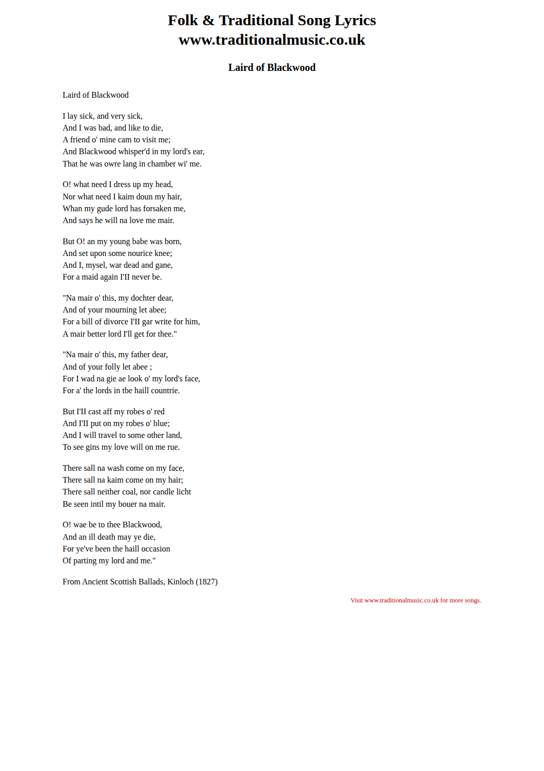Folk & Traditional Song Lyricswww.traditionalmusic.co.uk
Laird of Blackwood
Laird of Blackwood
I lay sick, and very sick,
And I was bad, and like to die,
A friend o' mine cam to visit me;
And Blackwood whisper'd in my lord's ear,
That he was owre lang in chamber wi' me.
O! what need I dress up my head,
Nor what need I kaim doun my hair,
Whan my gude lord has forsaken me,
And says he will na love me mair.
But O! an my young babe was born,
And set upon some nourice knee;
And I, mysel, war dead and gane,
For a maid again I'II never be.
"Na mair o' this, my dochter dear,
And of your mourning let abee;
For a bill of divorce I'II gar write for him,
A mair better lord I'll get for thee."
"Na mair o' this, my father dear,
And of your folly let abee ;
For I wad na gie ae look o' my lord's face,
For a' the lords in tbe haill countrie.
But I'II cast aff my robes o' red
And I'II put on my robes o' blue;
And I will travel to some other land,
To see gins my love will on me rue.
There sall na wash come on my face,
There sall na kaim come on my hair;
There sall neither coal, nor candle licht
Be seen intil my bouer na mair.
O! wae be to thee Blackwood,
And an ill death may ye die,
For ye've been the haill occasion
Of parting my lord and me."
From Ancient Scottish Ballads, Kinloch (1827)
Visit www.traditionalmusic.co.uk for more songs.